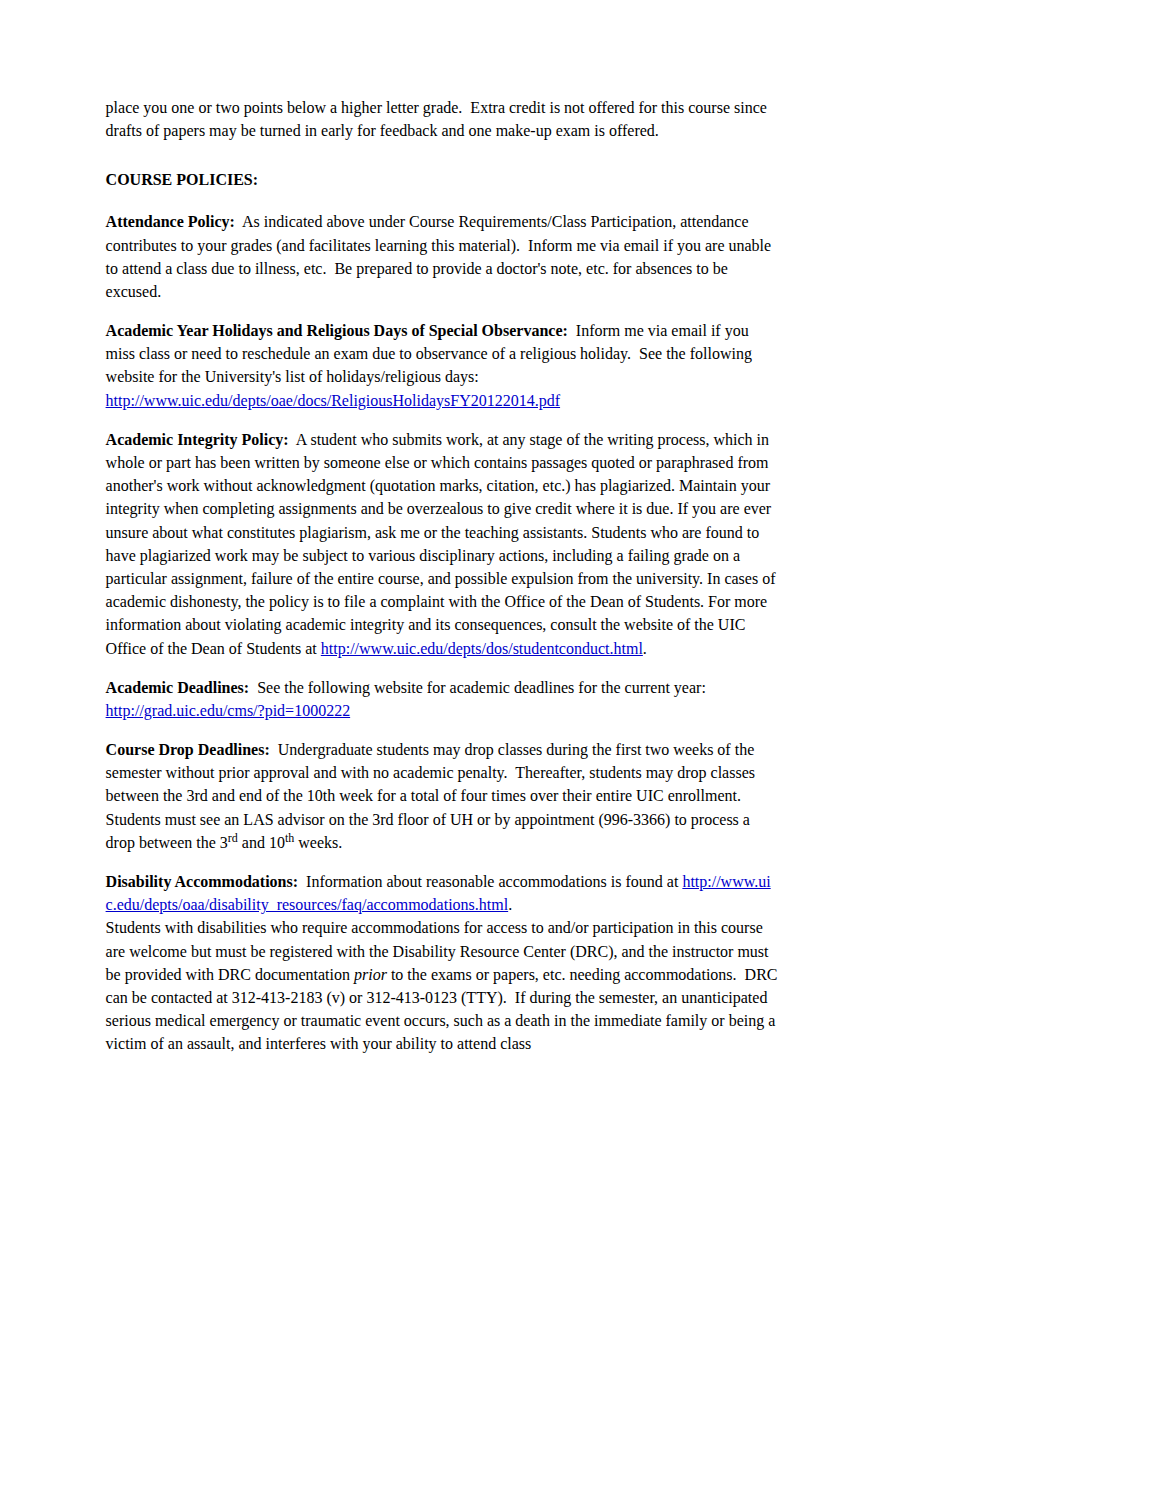place you one or two points below a higher letter grade. Extra credit is not offered for this course since drafts of papers may be turned in early for feedback and one make-up exam is offered.
COURSE POLICIES:
Attendance Policy: As indicated above under Course Requirements/Class Participation, attendance contributes to your grades (and facilitates learning this material). Inform me via email if you are unable to attend a class due to illness, etc. Be prepared to provide a doctor's note, etc. for absences to be excused.
Academic Year Holidays and Religious Days of Special Observance: Inform me via email if you miss class or need to reschedule an exam due to observance of a religious holiday. See the following website for the University's list of holidays/religious days:
http://www.uic.edu/depts/oae/docs/ReligiousHolidaysFY20122014.pdf
Academic Integrity Policy: A student who submits work, at any stage of the writing process, which in whole or part has been written by someone else or which contains passages quoted or paraphrased from another's work without acknowledgment (quotation marks, citation, etc.) has plagiarized. Maintain your integrity when completing assignments and be overzealous to give credit where it is due. If you are ever unsure about what constitutes plagiarism, ask me or the teaching assistants. Students who are found to have plagiarized work may be subject to various disciplinary actions, including a failing grade on a particular assignment, failure of the entire course, and possible expulsion from the university. In cases of academic dishonesty, the policy is to file a complaint with the Office of the Dean of Students. For more information about violating academic integrity and its consequences, consult the website of the UIC Office of the Dean of Students at http://www.uic.edu/depts/dos/studentconduct.html.
Academic Deadlines: See the following website for academic deadlines for the current year:
http://grad.uic.edu/cms/?pid=1000222
Course Drop Deadlines: Undergraduate students may drop classes during the first two weeks of the semester without prior approval and with no academic penalty. Thereafter, students may drop classes between the 3rd and end of the 10th week for a total of four times over their entire UIC enrollment. Students must see an LAS advisor on the 3rd floor of UH or by appointment (996-3366) to process a drop between the 3rd and 10th weeks.
Disability Accommodations: Information about reasonable accommodations is found at http://www.uic.edu/depts/oaa/disability_resources/faq/accommodations.html.
Students with disabilities who require accommodations for access to and/or participation in this course are welcome but must be registered with the Disability Resource Center (DRC), and the instructor must be provided with DRC documentation prior to the exams or papers, etc. needing accommodations. DRC can be contacted at 312-413-2183 (v) or 312-413-0123 (TTY). If during the semester, an unanticipated serious medical emergency or traumatic event occurs, such as a death in the immediate family or being a victim of an assault, and interferes with your ability to attend class